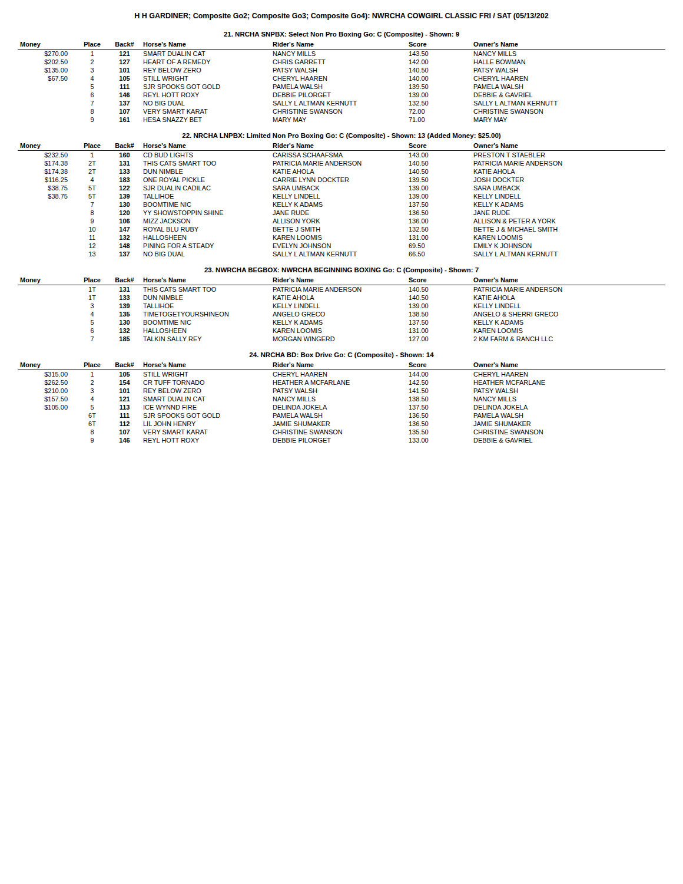H H GARDINER; Composite Go2; Composite Go3; Composite Go4): NWRCHA COWGIRL CLASSIC FRI / SAT (05/13/202
21. NRCHA SNPBX: Select Non Pro Boxing Go: C (Composite) - Shown: 9
| Money | Place | Back# | Horse's Name | Rider's Name | Score | Owner's Name |
| --- | --- | --- | --- | --- | --- | --- |
| $270.00 | 1 | 121 | SMART DUALIN CAT | NANCY MILLS | 143.50 | NANCY MILLS |
| $202.50 | 2 | 127 | HEART OF A REMEDY | CHRIS GARRETT | 142.00 | HALLE BOWMAN |
| $135.00 | 3 | 101 | REY BELOW ZERO | PATSY WALSH | 140.50 | PATSY WALSH |
| $67.50 | 4 | 105 | STILL WRIGHT | CHERYL HAAREN | 140.00 | CHERYL HAAREN |
| | 5 | 111 | SJR SPOOKS GOT GOLD | PAMELA WALSH | 139.50 | PAMELA WALSH |
| | 6 | 146 | REYL HOTT ROXY | DEBBIE PILORGET | 139.00 | DEBBIE & GAVRIEL |
| | 7 | 137 | NO BIG DUAL | SALLY L ALTMAN KERNUTT | 132.50 | SALLY L ALTMAN KERNUTT |
| | 8 | 107 | VERY SMART KARAT | CHRISTINE SWANSON | 72.00 | CHRISTINE SWANSON |
| | 9 | 161 | HESA SNAZZY BET | MARY MAY | 71.00 | MARY MAY |
22. NRCHA LNPBX: Limited Non Pro Boxing Go: C (Composite) - Shown: 13 (Added Money: $25.00)
| Money | Place | Back# | Horse's Name | Rider's Name | Score | Owner's Name |
| --- | --- | --- | --- | --- | --- | --- |
| $232.50 | 1 | 160 | CD BUD LIGHTS | CARISSA SCHAAFSMA | 143.00 | PRESTON T STAEBLER |
| $174.38 | 2T | 131 | THIS CATS SMART TOO | PATRICIA MARIE ANDERSON | 140.50 | PATRICIA MARIE ANDERSON |
| $174.38 | 2T | 133 | DUN NIMBLE | KATIE AHOLA | 140.50 | KATIE AHOLA |
| $116.25 | 4 | 183 | ONE ROYAL PICKLE | CARRIE LYNN DOCKTER | 139.50 | JOSH DOCKTER |
| $38.75 | 5T | 122 | SJR DUALIN CADILAC | SARA UMBACK | 139.00 | SARA UMBACK |
| $38.75 | 5T | 139 | TALLIHOE | KELLY LINDELL | 139.00 | KELLY LINDELL |
| | 7 | 130 | BOOMTIME NIC | KELLY K ADAMS | 137.50 | KELLY K ADAMS |
| | 8 | 120 | YY SHOWSTOPPIN SHINE | JANE RUDE | 136.50 | JANE RUDE |
| | 9 | 106 | MIZZ JACKSON | ALLISON YORK | 136.00 | ALLISON & PETER A YORK |
| | 10 | 147 | ROYAL BLU RUBY | BETTE J SMITH | 132.50 | BETTE J & MICHAEL SMITH |
| | 11 | 132 | HALLOSHEEN | KAREN LOOMIS | 131.00 | KAREN LOOMIS |
| | 12 | 148 | PINING FOR A STEADY | EVELYN JOHNSON | 69.50 | EMILY K JOHNSON |
| | 13 | 137 | NO BIG DUAL | SALLY L ALTMAN KERNUTT | 66.50 | SALLY L ALTMAN KERNUTT |
23. NWRCHA BEGBOX: NWRCHA BEGINNING BOXING Go: C (Composite) - Shown: 7
| Money | Place | Back# | Horse's Name | Rider's Name | Score | Owner's Name |
| --- | --- | --- | --- | --- | --- | --- |
| | 1T | 131 | THIS CATS SMART TOO | PATRICIA MARIE ANDERSON | 140.50 | PATRICIA MARIE ANDERSON |
| | 1T | 133 | DUN NIMBLE | KATIE AHOLA | 140.50 | KATIE AHOLA |
| | 3 | 139 | TALLIHOE | KELLY LINDELL | 139.00 | KELLY LINDELL |
| | 4 | 135 | TIMETOGETYOURSHINEON | ANGELO GRECO | 138.50 | ANGELO & SHERRI GRECO |
| | 5 | 130 | BOOMTIME NIC | KELLY K ADAMS | 137.50 | KELLY K ADAMS |
| | 6 | 132 | HALLOSHEEN | KAREN LOOMIS | 131.00 | KAREN LOOMIS |
| | 7 | 185 | TALKIN SALLY REY | MORGAN WINGERD | 127.00 | 2 KM FARM & RANCH LLC |
24. NRCHA BD: Box Drive Go: C (Composite) - Shown: 14
| Money | Place | Back# | Horse's Name | Rider's Name | Score | Owner's Name |
| --- | --- | --- | --- | --- | --- | --- |
| $315.00 | 1 | 105 | STILL WRIGHT | CHERYL HAAREN | 144.00 | CHERYL HAAREN |
| $262.50 | 2 | 154 | CR TUFF TORNADO | HEATHER A MCFARLANE | 142.50 | HEATHER MCFARLANE |
| $210.00 | 3 | 101 | REY BELOW ZERO | PATSY WALSH | 141.50 | PATSY WALSH |
| $157.50 | 4 | 121 | SMART DUALIN CAT | NANCY MILLS | 138.50 | NANCY MILLS |
| $105.00 | 5 | 113 | ICE WYNND FIRE | DELINDA JOKELA | 137.50 | DELINDA JOKELA |
| | 6T | 111 | SJR SPOOKS GOT GOLD | PAMELA WALSH | 136.50 | PAMELA WALSH |
| | 6T | 112 | LIL JOHN HENRY | JAMIE SHUMAKER | 136.50 | JAMIE SHUMAKER |
| | 8 | 107 | VERY SMART KARAT | CHRISTINE SWANSON | 135.50 | CHRISTINE SWANSON |
| | 9 | 146 | REYL HOTT ROXY | DEBBIE PILORGET | 133.00 | DEBBIE & GAVRIEL |